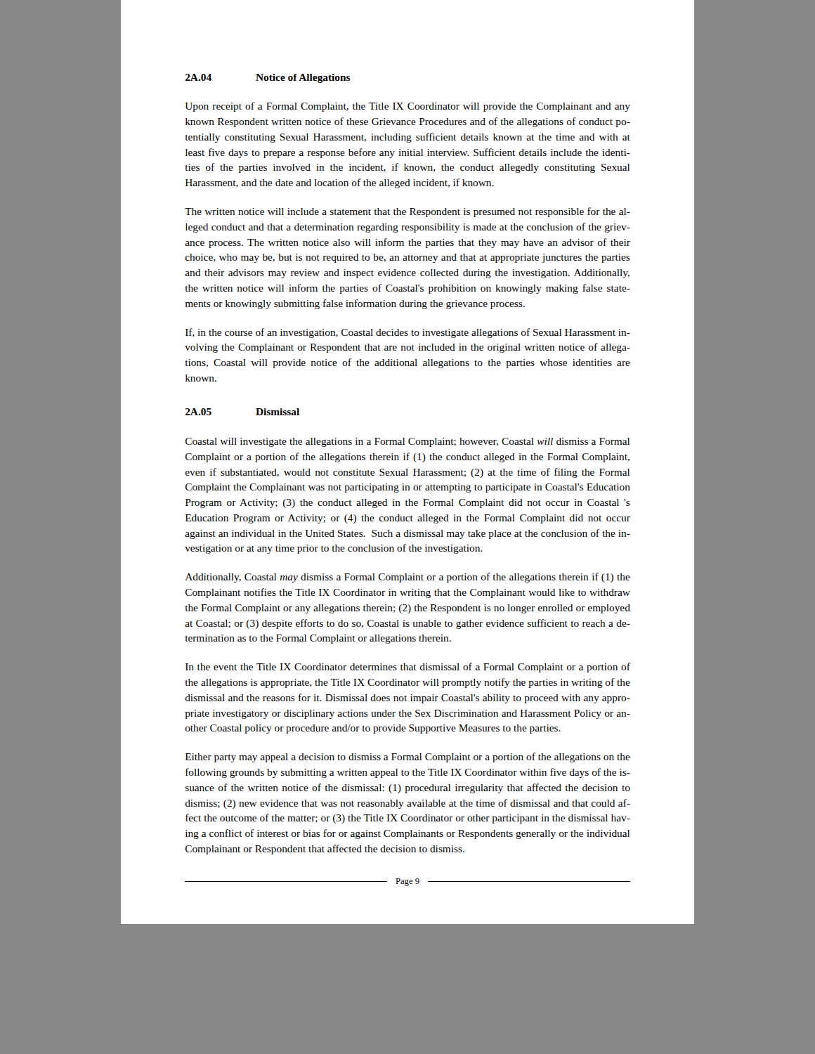2A.04 Notice of Allegations
Upon receipt of a Formal Complaint, the Title IX Coordinator will provide the Complainant and any known Respondent written notice of these Grievance Procedures and of the allegations of conduct potentially constituting Sexual Harassment, including sufficient details known at the time and with at least five days to prepare a response before any initial interview. Sufficient details include the identities of the parties involved in the incident, if known, the conduct allegedly constituting Sexual Harassment, and the date and location of the alleged incident, if known.
The written notice will include a statement that the Respondent is presumed not responsible for the alleged conduct and that a determination regarding responsibility is made at the conclusion of the grievance process. The written notice also will inform the parties that they may have an advisor of their choice, who may be, but is not required to be, an attorney and that at appropriate junctures the parties and their advisors may review and inspect evidence collected during the investigation. Additionally, the written notice will inform the parties of Coastal's prohibition on knowingly making false statements or knowingly submitting false information during the grievance process.
If, in the course of an investigation, Coastal decides to investigate allegations of Sexual Harassment involving the Complainant or Respondent that are not included in the original written notice of allegations, Coastal will provide notice of the additional allegations to the parties whose identities are known.
2A.05 Dismissal
Coastal will investigate the allegations in a Formal Complaint; however, Coastal will dismiss a Formal Complaint or a portion of the allegations therein if (1) the conduct alleged in the Formal Complaint, even if substantiated, would not constitute Sexual Harassment; (2) at the time of filing the Formal Complaint the Complainant was not participating in or attempting to participate in Coastal's Education Program or Activity; (3) the conduct alleged in the Formal Complaint did not occur in Coastal 's Education Program or Activity; or (4) the conduct alleged in the Formal Complaint did not occur against an individual in the United States. Such a dismissal may take place at the conclusion of the investigation or at any time prior to the conclusion of the investigation.
Additionally, Coastal may dismiss a Formal Complaint or a portion of the allegations therein if (1) the Complainant notifies the Title IX Coordinator in writing that the Complainant would like to withdraw the Formal Complaint or any allegations therein; (2) the Respondent is no longer enrolled or employed at Coastal; or (3) despite efforts to do so, Coastal is unable to gather evidence sufficient to reach a determination as to the Formal Complaint or allegations therein.
In the event the Title IX Coordinator determines that dismissal of a Formal Complaint or a portion of the allegations is appropriate, the Title IX Coordinator will promptly notify the parties in writing of the dismissal and the reasons for it. Dismissal does not impair Coastal's ability to proceed with any appropriate investigatory or disciplinary actions under the Sex Discrimination and Harassment Policy or another Coastal policy or procedure and/or to provide Supportive Measures to the parties.
Either party may appeal a decision to dismiss a Formal Complaint or a portion of the allegations on the following grounds by submitting a written appeal to the Title IX Coordinator within five days of the issuance of the written notice of the dismissal: (1) procedural irregularity that affected the decision to dismiss; (2) new evidence that was not reasonably available at the time of dismissal and that could affect the outcome of the matter; or (3) the Title IX Coordinator or other participant in the dismissal having a conflict of interest or bias for or against Complainants or Respondents generally or the individual Complainant or Respondent that affected the decision to dismiss.
Page 9